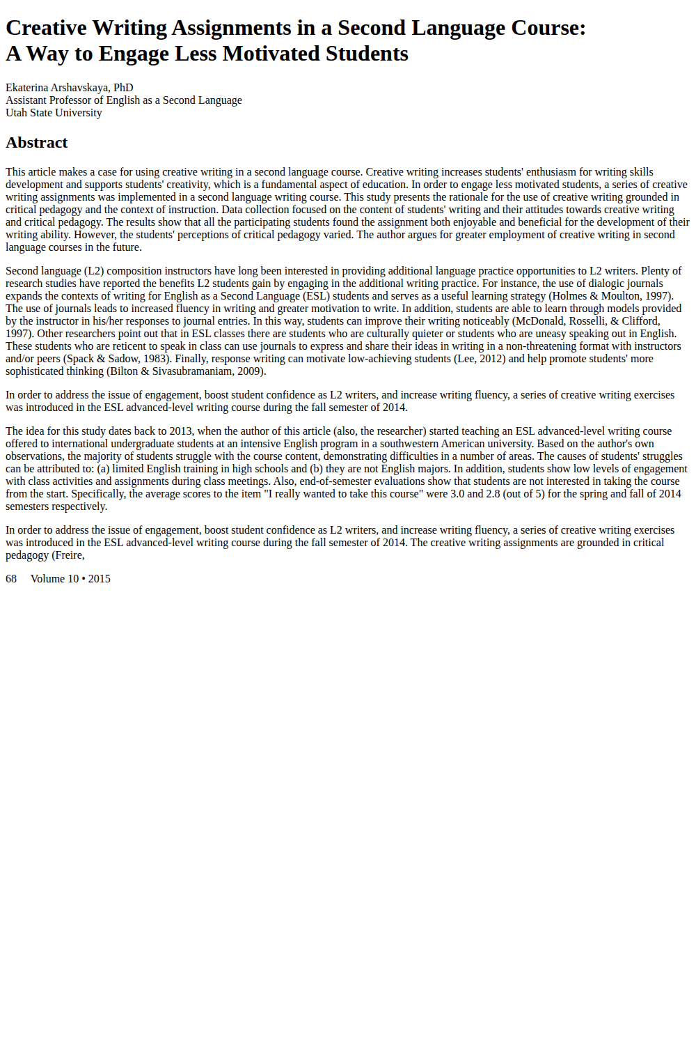Creative Writing Assignments in a Second Language Course:
A Way to Engage Less Motivated Students
Ekaterina Arshavskaya, PhD
Assistant Professor of English as a Second Language
Utah State University
Abstract
This article makes a case for using creative writing in a second language course. Creative writing increases students' enthusiasm for writing skills development and supports students' creativity, which is a fundamental aspect of education. In order to engage less motivated students, a series of creative writing assignments was implemented in a second language writing course. This study presents the rationale for the use of creative writing grounded in critical pedagogy and the context of instruction. Data collection focused on the content of students' writing and their attitudes towards creative writing and critical pedagogy. The results show that all the participating students found the assignment both enjoyable and beneficial for the development of their writing ability. However, the students' perceptions of critical pedagogy varied. The author argues for greater employment of creative writing in second language courses in the future.
Second language (L2) composition instructors have long been interested in providing additional language practice opportunities to L2 writers. Plenty of research studies have reported the benefits L2 students gain by engaging in the additional writing practice. For instance, the use of dialogic journals expands the contexts of writing for English as a Second Language (ESL) students and serves as a useful learning strategy (Holmes & Moulton, 1997). The use of journals leads to increased fluency in writing and greater motivation to write. In addition, students are able to learn through models provided by the instructor in his/her responses to journal entries. In this way, students can improve their writing noticeably (McDonald, Rosselli, & Clifford, 1997). Other researchers point out that in ESL classes there are students who are culturally quieter or students who are uneasy speaking out in English. These students who are reticent to speak in class can use journals to express and share their ideas in writing in a non-threatening format with instructors and/or peers (Spack & Sadow, 1983). Finally, response writing can motivate low-achieving students (Lee, 2012) and help promote students' more sophisticated thinking (Bilton & Sivasubramaniam, 2009).
In order to address the issue of engagement, boost student confidence as L2 writers, and increase writing fluency, a series of creative writing exercises was introduced in the ESL advanced-level writing course during the fall semester of 2014.
The idea for this study dates back to 2013, when the author of this article (also, the researcher) started teaching an ESL advanced-level writing course offered to international undergraduate students at an intensive English program in a southwestern American university. Based on the author's own observations, the majority of students struggle with the course content, demonstrating difficulties in a number of areas. The causes of students' struggles can be attributed to: (a) limited English training in high schools and (b) they are not English majors. In addition, students show low levels of engagement with class activities and assignments during class meetings. Also, end-of-semester evaluations show that students are not interested in taking the course from the start. Specifically, the average scores to the item "I really wanted to take this course" were 3.0 and 2.8 (out of 5) for the spring and fall of 2014 semesters respectively.
In order to address the issue of engagement, boost student confidence as L2 writers, and increase writing fluency, a series of creative writing exercises was introduced in the ESL advanced-level writing course during the fall semester of 2014. The creative writing assignments are grounded in critical pedagogy (Freire,
68 Volume 10 • 2015